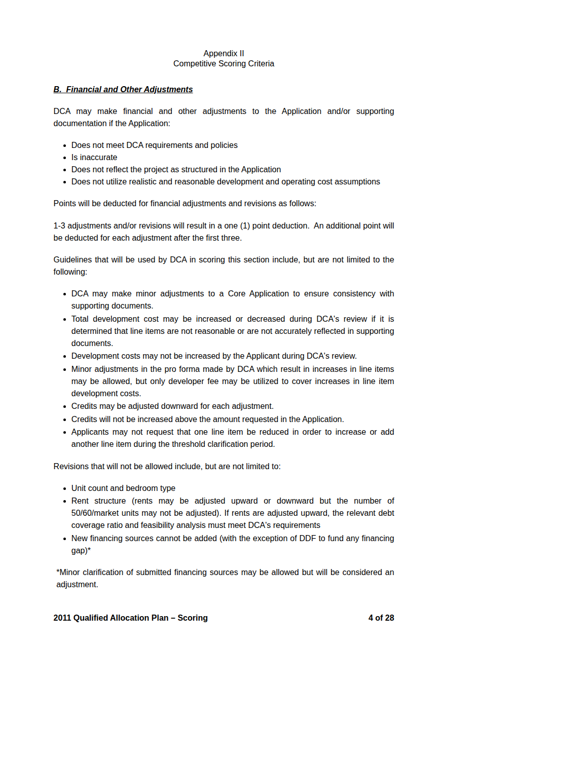Appendix II
Competitive Scoring Criteria
B. Financial and Other Adjustments
DCA may make financial and other adjustments to the Application and/or supporting documentation if the Application:
Does not meet DCA requirements and policies
Is inaccurate
Does not reflect the project as structured in the Application
Does not utilize realistic and reasonable development and operating cost assumptions
Points will be deducted for financial adjustments and revisions as follows:
1-3 adjustments and/or revisions will result in a one (1) point deduction. An additional point will be deducted for each adjustment after the first three.
Guidelines that will be used by DCA in scoring this section include, but are not limited to the following:
DCA may make minor adjustments to a Core Application to ensure consistency with supporting documents.
Total development cost may be increased or decreased during DCA's review if it is determined that line items are not reasonable or are not accurately reflected in supporting documents.
Development costs may not be increased by the Applicant during DCA's review.
Minor adjustments in the pro forma made by DCA which result in increases in line items may be allowed, but only developer fee may be utilized to cover increases in line item development costs.
Credits may be adjusted downward for each adjustment.
Credits will not be increased above the amount requested in the Application.
Applicants may not request that one line item be reduced in order to increase or add another line item during the threshold clarification period.
Revisions that will not be allowed include, but are not limited to:
Unit count and bedroom type
Rent structure (rents may be adjusted upward or downward but the number of 50/60/market units may not be adjusted). If rents are adjusted upward, the relevant debt coverage ratio and feasibility analysis must meet DCA's requirements
New financing sources cannot be added (with the exception of DDF to fund any financing gap)*
*Minor clarification of submitted financing sources may be allowed but will be considered an adjustment.
2011 Qualified Allocation Plan – Scoring 4 of 28